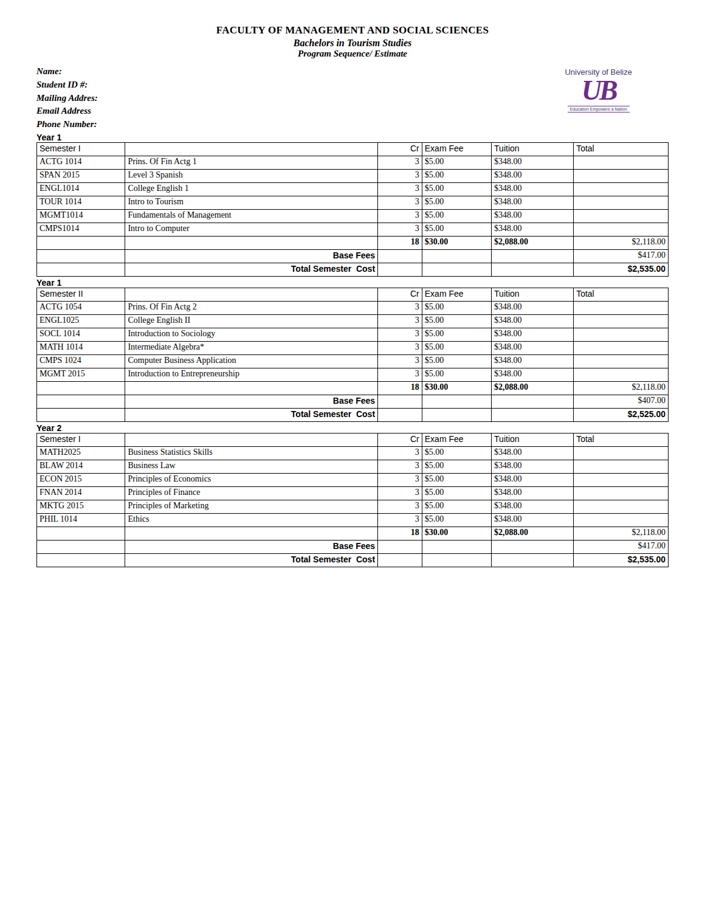FACULTY OF MANAGEMENT AND SOCIAL SCIENCES
Bachelors in Tourism Studies
Program Sequence/ Estimate
Name:
Student ID #:
Mailing Addres:
Email Address
Phone Number:
University of Belize
UB
Education Empowers a Nation
Year 1
| Semester I | | Cr | Exam Fee | Tuition | Total |
| --- | --- | --- | --- | --- | --- |
| ACTG 1014 | Prins. Of Fin Actg 1 | 3 | $5.00 | $348.00 | |
| SPAN 2015 | Level 3 Spanish | 3 | $5.00 | $348.00 | |
| ENGL1014 | College English 1 | 3 | $5.00 | $348.00 | |
| TOUR 1014 | Intro to Tourism | 3 | $5.00 | $348.00 | |
| MGMT1014 | Fundamentals of Management | 3 | $5.00 | $348.00 | |
| CMPS1014 | Intro to Computer | 3 | $5.00 | $348.00 | |
| | | 18 | $30.00 | $2,088.00 | $2,118.00 |
| | Base Fees | | | | $417.00 |
| | Total Semester Cost | | | | $2,535.00 |
Year 1
| Semester II | | Cr | Exam Fee | Tuition | Total |
| --- | --- | --- | --- | --- | --- |
| ACTG 1054 | Prins. Of Fin Actg 2 | 3 | $5.00 | $348.00 | |
| ENGL1025 | College English II | 3 | $5.00 | $348.00 | |
| SOCL 1014 | Introduction to Sociology | 3 | $5.00 | $348.00 | |
| MATH 1014 | Intermediate Algebra* | 3 | $5.00 | $348.00 | |
| CMPS 1024 | Computer Business Application | 3 | $5.00 | $348.00 | |
| MGMT 2015 | Introduction to Entrepreneurship | 3 | $5.00 | $348.00 | |
| | | 18 | $30.00 | $2,088.00 | $2,118.00 |
| | Base Fees | | | | $407.00 |
| | Total Semester Cost | | | | $2,525.00 |
Year 2
| Semester I | | Cr | Exam Fee | Tuition | Total |
| --- | --- | --- | --- | --- | --- |
| MATH2025 | Business Statistics Skills | 3 | $5.00 | $348.00 | |
| BLAW 2014 | Business Law | 3 | $5.00 | $348.00 | |
| ECON 2015 | Principles of Economics | 3 | $5.00 | $348.00 | |
| FNAN 2014 | Principles of Finance | 3 | $5.00 | $348.00 | |
| MKTG 2015 | Principles of Marketing | 3 | $5.00 | $348.00 | |
| PHIL 1014 | Ethics | 3 | $5.00 | $348.00 | |
| | | 18 | $30.00 | $2,088.00 | $2,118.00 |
| | Base Fees | | | | $417.00 |
| | Total Semester Cost | | | | $2,535.00 |